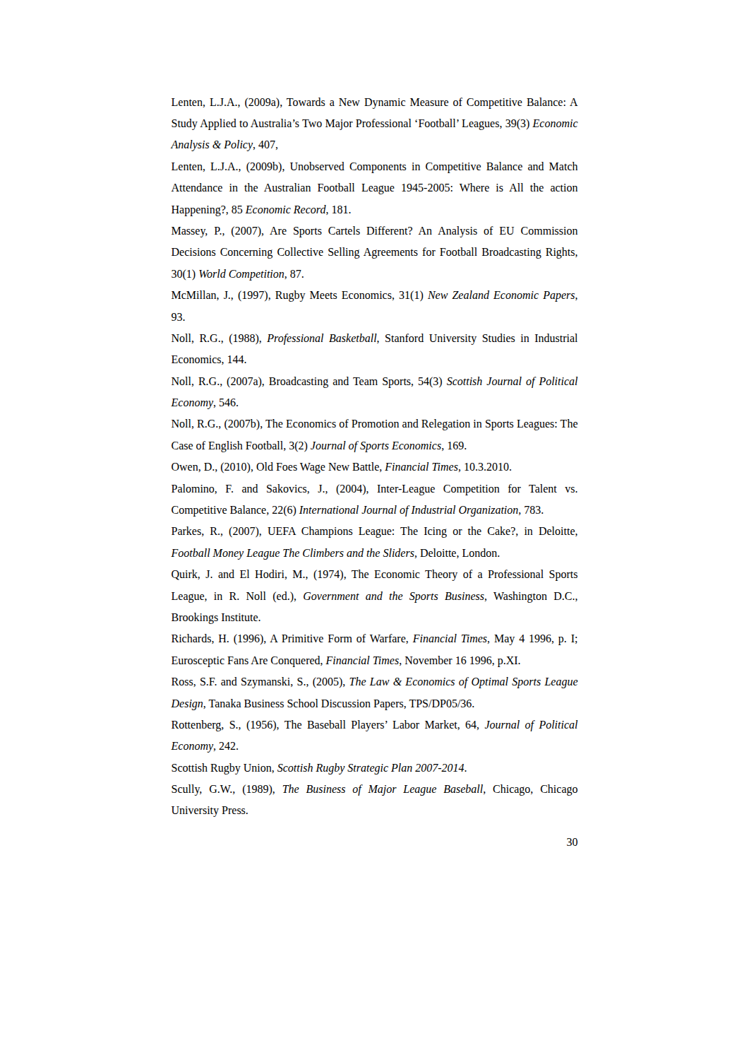Lenten, L.J.A., (2009a), Towards a New Dynamic Measure of Competitive Balance: A Study Applied to Australia’s Two Major Professional ‘Football’ Leagues, 39(3) Economic Analysis & Policy, 407,
Lenten, L.J.A., (2009b), Unobserved Components in Competitive Balance and Match Attendance in the Australian Football League 1945-2005: Where is All the action Happening?, 85 Economic Record, 181.
Massey, P., (2007), Are Sports Cartels Different? An Analysis of EU Commission Decisions Concerning Collective Selling Agreements for Football Broadcasting Rights, 30(1) World Competition, 87.
McMillan, J., (1997), Rugby Meets Economics, 31(1) New Zealand Economic Papers, 93.
Noll, R.G., (1988), Professional Basketball, Stanford University Studies in Industrial Economics, 144.
Noll, R.G., (2007a), Broadcasting and Team Sports, 54(3) Scottish Journal of Political Economy, 546.
Noll, R.G., (2007b), The Economics of Promotion and Relegation in Sports Leagues: The Case of English Football, 3(2) Journal of Sports Economics, 169.
Owen, D., (2010), Old Foes Wage New Battle, Financial Times, 10.3.2010.
Palomino, F. and Sakovics, J., (2004), Inter-League Competition for Talent vs. Competitive Balance, 22(6) International Journal of Industrial Organization, 783.
Parkes, R., (2007), UEFA Champions League: The Icing or the Cake?, in Deloitte, Football Money League The Climbers and the Sliders, Deloitte, London.
Quirk, J. and El Hodiri, M., (1974), The Economic Theory of a Professional Sports League, in R. Noll (ed.), Government and the Sports Business, Washington D.C., Brookings Institute.
Richards, H. (1996), A Primitive Form of Warfare, Financial Times, May 4 1996, p. I; Eurosceptic Fans Are Conquered, Financial Times, November 16 1996, p.XI.
Ross, S.F. and Szymanski, S., (2005), The Law & Economics of Optimal Sports League Design, Tanaka Business School Discussion Papers, TPS/DP05/36.
Rottenberg, S., (1956), The Baseball Players’ Labor Market, 64, Journal of Political Economy, 242.
Scottish Rugby Union, Scottish Rugby Strategic Plan 2007-2014.
Scully, G.W., (1989), The Business of Major League Baseball, Chicago, Chicago University Press.
30